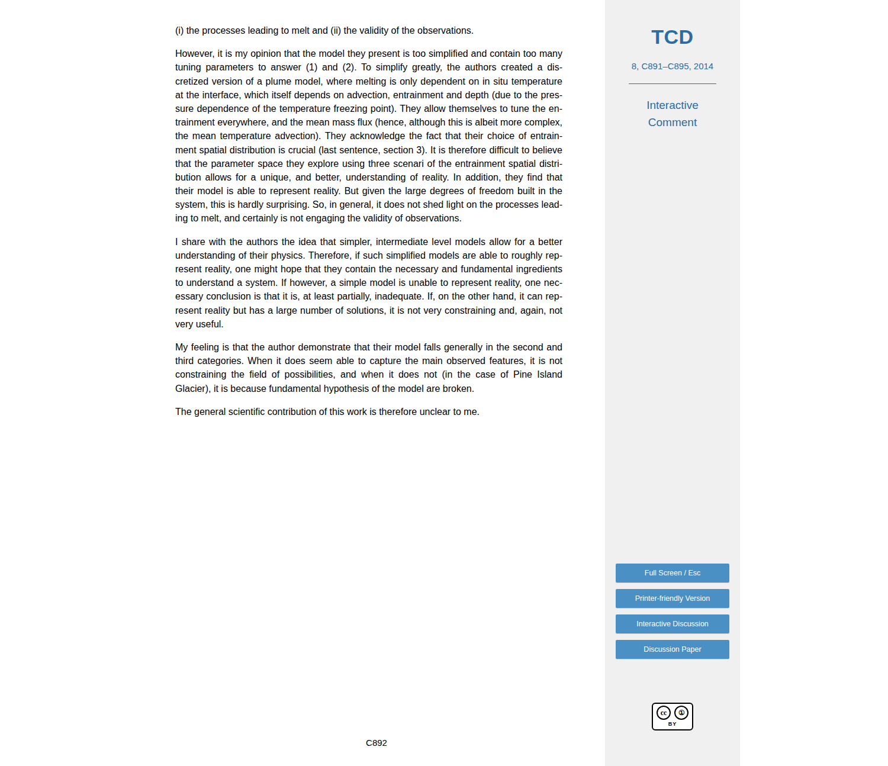TCD
8, C891–C895, 2014
Interactive
Comment
Full Screen / Esc Printer-friendly Version Interactive Discussion Discussion Paper
cc ①
BY
(i) the processes leading to melt and (ii) the validity of the observations.
However, it is my opinion that the model they present is too simplified and contain too many tuning parameters to answer (1) and (2). To simplify greatly, the authors created a discretized version of a plume model, where melting is only dependent on in situ temperature at the interface, which itself depends on advection, entrainment and depth (due to the pressure dependence of the temperature freezing point). They allow themselves to tune the entrainment everywhere, and the mean mass flux (hence, although this is albeit more complex, the mean temperature advection). They acknowledge the fact that their choice of entrainment spatial distribution is crucial (last sentence, section 3). It is therefore difficult to believe that the parameter space they explore using three scenari of the entrainment spatial distribution allows for a unique, and better, understanding of reality. In addition, they find that their model is able to represent reality. But given the large degrees of freedom built in the system, this is hardly surprising. So, in general, it does not shed light on the processes leading to melt, and certainly is not engaging the validity of observations.
I share with the authors the idea that simpler, intermediate level models allow for a better understanding of their physics. Therefore, if such simplified models are able to roughly represent reality, one might hope that they contain the necessary and fundamental ingredients to understand a system. If however, a simple model is unable to represent reality, one necessary conclusion is that it is, at least partially, inadequate. If, on the other hand, it can represent reality but has a large number of solutions, it is not very constraining and, again, not very useful.
My feeling is that the author demonstrate that their model falls generally in the second and third categories. When it does seem able to capture the main observed features, it is not constraining the field of possibilities, and when it does not (in the case of Pine Island Glacier), it is because fundamental hypothesis of the model are broken.
The general scientific contribution of this work is therefore unclear to me.
C892